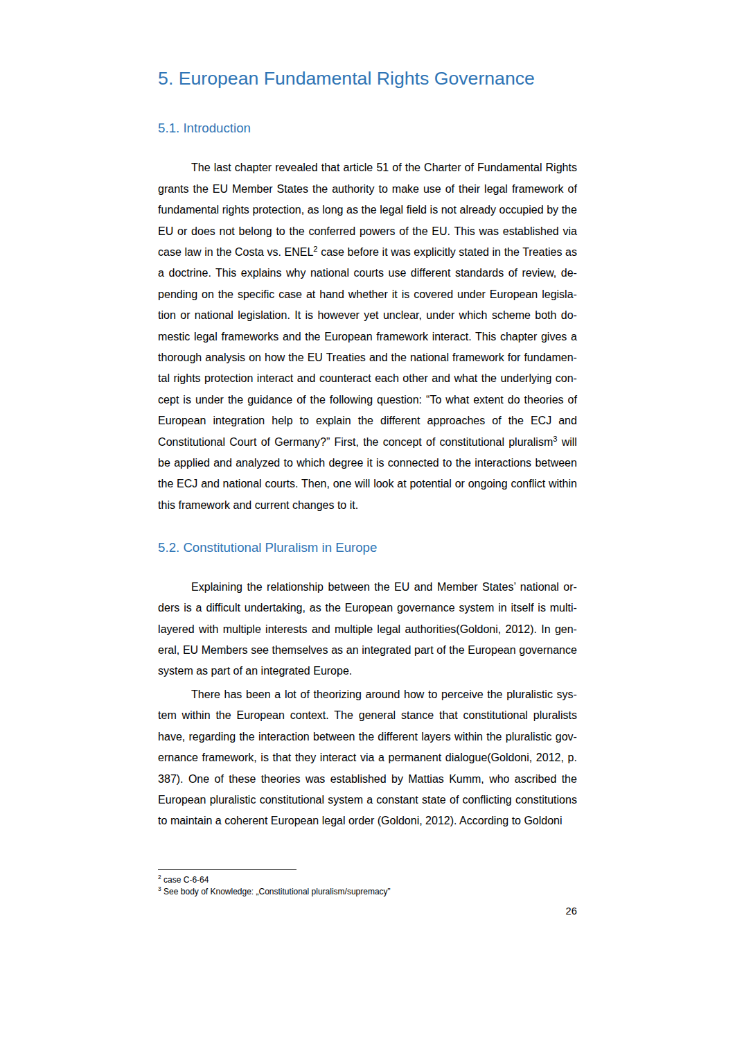5. European Fundamental Rights Governance
5.1. Introduction
The last chapter revealed that article 51 of the Charter of Fundamental Rights grants the EU Member States the authority to make use of their legal framework of fundamental rights protection, as long as the legal field is not already occupied by the EU or does not belong to the conferred powers of the EU. This was established via case law in the Costa vs. ENEL2 case before it was explicitly stated in the Treaties as a doctrine. This explains why national courts use different standards of review, depending on the specific case at hand whether it is covered under European legislation or national legislation. It is however yet unclear, under which scheme both domestic legal frameworks and the European framework interact. This chapter gives a thorough analysis on how the EU Treaties and the national framework for fundamental rights protection interact and counteract each other and what the underlying concept is under the guidance of the following question: “To what extent do theories of European integration help to explain the different approaches of the ECJ and Constitutional Court of Germany?” First, the concept of constitutional pluralism3 will be applied and analyzed to which degree it is connected to the interactions between the ECJ and national courts. Then, one will look at potential or ongoing conflict within this framework and current changes to it.
5.2. Constitutional Pluralism in Europe
Explaining the relationship between the EU and Member States’ national orders is a difficult undertaking, as the European governance system in itself is multi-layered with multiple interests and multiple legal authorities(Goldoni, 2012). In general, EU Members see themselves as an integrated part of the European governance system as part of an integrated Europe.
There has been a lot of theorizing around how to perceive the pluralistic system within the European context. The general stance that constitutional pluralists have, regarding the interaction between the different layers within the pluralistic governance framework, is that they interact via a permanent dialogue(Goldoni, 2012, p. 387). One of these theories was established by Mattias Kumm, who ascribed the European pluralistic constitutional system a constant state of conflicting constitutions to maintain a coherent European legal order (Goldoni, 2012). According to Goldoni
2 case C-6-64
3 See body of Knowledge: „Constitutional pluralism/supremacy”
26